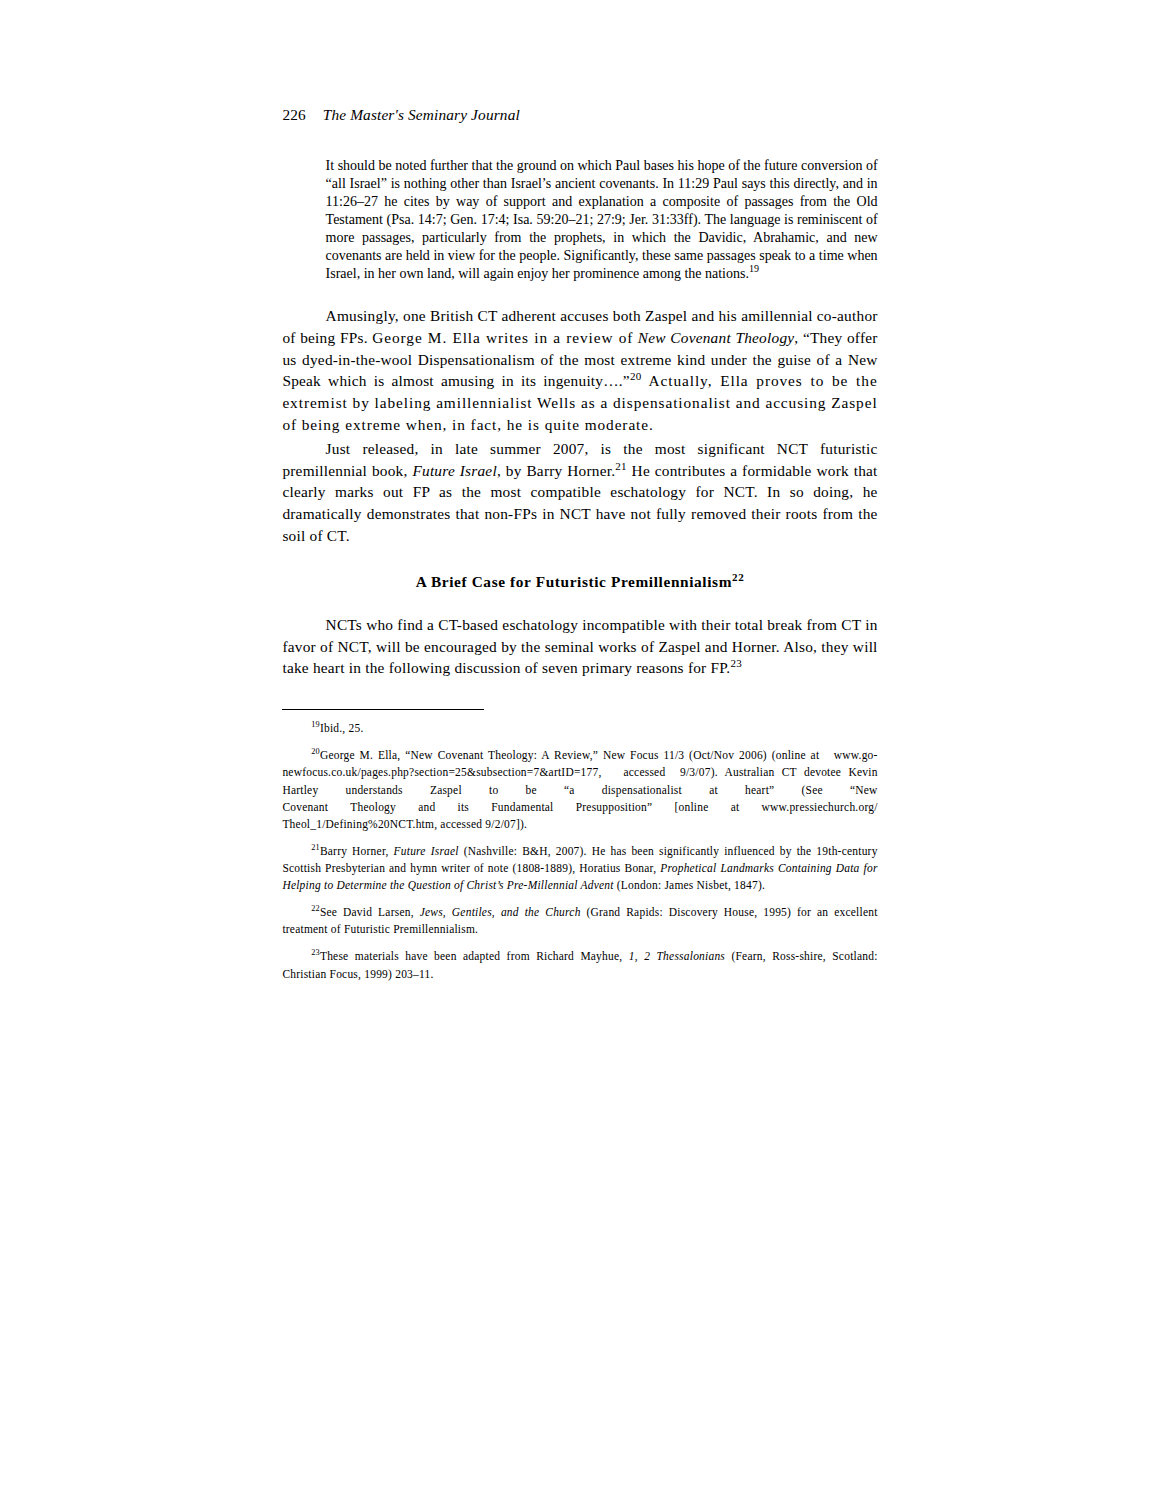226 The Master's Seminary Journal
It should be noted further that the ground on which Paul bases his hope of the future conversion of “all Israel” is nothing other than Israel’s ancient covenants. In 11:29 Paul says this directly, and in 11:26–27 he cites by way of support and explanation a composite of passages from the Old Testament (Psa. 14:7; Gen. 17:4; Isa. 59:20–21; 27:9; Jer. 31:33ff). The language is reminiscent of more passages, particularly from the prophets, in which the Davidic, Abrahamic, and new covenants are held in view for the people. Significantly, these same passages speak to a time when Israel, in her own land, will again enjoy her prominence among the nations.19
Amusingly, one British CT adherent accuses both Zaspel and his amillennial co-author of being FPs. George M. Ella writes in a review of New Covenant Theology, “They offer us dyed-in-the-wool Dispensationalism of the most extreme kind under the guise of a New Speak which is almost amusing in its ingenuity….”20 Actually, Ella proves to be the extremist by labeling amillennialist Wells as a dispensationalist and accusing Zaspel of being extreme when, in fact, he is quite moderate.
Just released, in late summer 2007, is the most significant NCT futuristic premillennial book, Future Israel, by Barry Horner.21 He contributes a formidable work that clearly marks out FP as the most compatible eschatology for NCT. In so doing, he dramatically demonstrates that non-FPs in NCT have not fully removed their roots from the soil of CT.
A Brief Case for Futuristic Premillennialism22
NCTs who find a CT-based eschatology incompatible with their total break from CT in favor of NCT, will be encouraged by the seminal works of Zaspel and Horner. Also, they will take heart in the following discussion of seven primary reasons for FP.23
19Ibid., 25.
20George M. Ella, “New Covenant Theology: A Review,” New Focus 11/3 (Oct/Nov 2006) (online at www.go-newfocus.co.uk/pages.php?section=25&subsection=7&artID=177, accessed 9/3/07). Australian CT devotee Kevin Hartley understands Zaspel to be “a dispensationalist at heart” (See “New Covenant Theology and its Fundamental Presupposition” [online at www.pressiechurch.org/ Theol_1/Defining%20NCT.htm, accessed 9/2/07]).
21Barry Horner, Future Israel (Nashville: B&H, 2007). He has been significantly influenced by the 19th-century Scottish Presbyterian and hymn writer of note (1808-1889), Horatius Bonar, Prophetical Landmarks Containing Data for Helping to Determine the Question of Christ’s Pre-Millennial Advent (London: James Nisbet, 1847).
22See David Larsen, Jews, Gentiles, and the Church (Grand Rapids: Discovery House, 1995) for an excellent treatment of Futuristic Premillennialism.
23These materials have been adapted from Richard Mayhue, 1, 2 Thessalonians (Fearn, Ross-shire, Scotland: Christian Focus, 1999) 203–11.